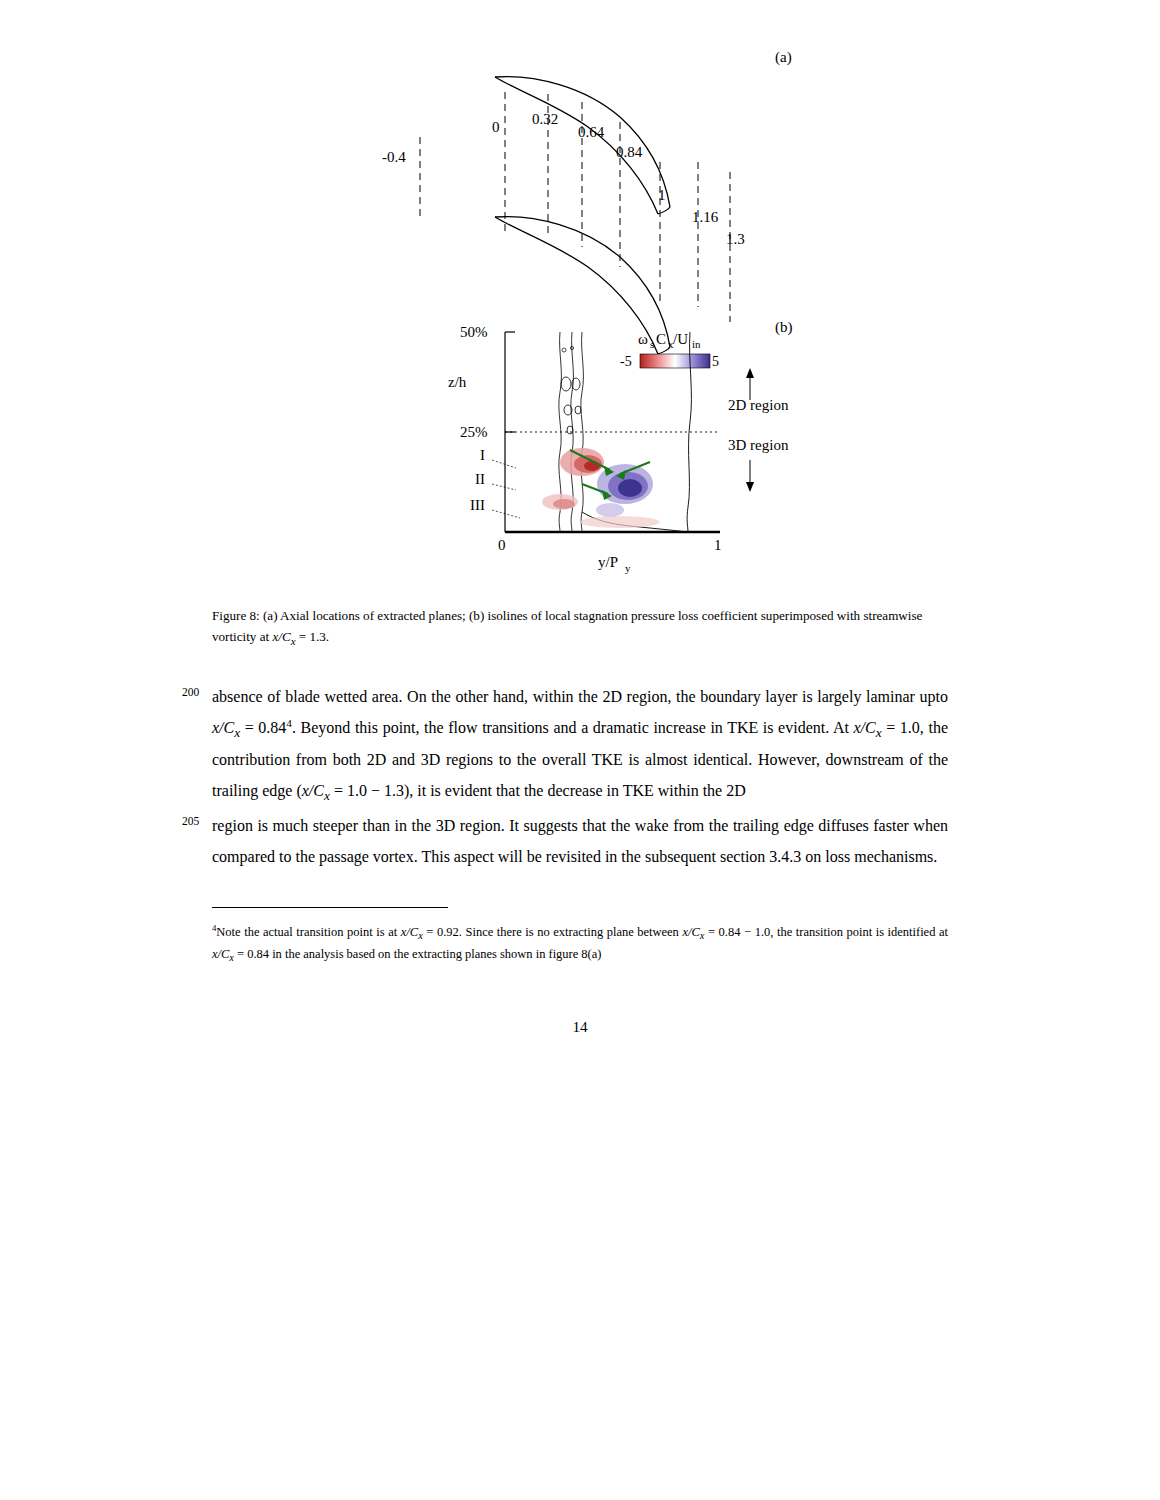(a) 0 0.32 0.64 0.84 1 1.16 1.3 -0.4 (b) 50% 25% z/h 0 1 y/P y -5 5 ω s C x /U in 2D region 3D region I II III
Figure 8: (a) Axial locations of extracted planes; (b) isolines of local stagnation pressure loss coefficient superimposed with streamwise vorticity at x/Cx = 1.3.
200absence of blade wetted area. On the other hand, within the 2D region, the boundary layer is largely laminar upto x/Cx = 0.844. Beyond this point, the flow transitions and a dramatic increase in TKE is evident. At x/Cx = 1.0, the contribution from both 2D and 3D regions to the overall TKE is almost identical. However, downstream of the trailing edge (x/Cx = 1.0 − 1.3), it is evident that the decrease in TKE within the 2D
205region is much steeper than in the 3D region. It suggests that the wake from the trailing edge diffuses faster when compared to the passage vortex. This aspect will be revisited in the subsequent section 3.4.3 on loss mechanisms.
4Note the actual transition point is at x/Cx = 0.92. Since there is no extracting plane between x/Cx = 0.84 − 1.0, the transition point is identified at x/Cx = 0.84 in the analysis based on the extracting planes shown in figure 8(a)
14